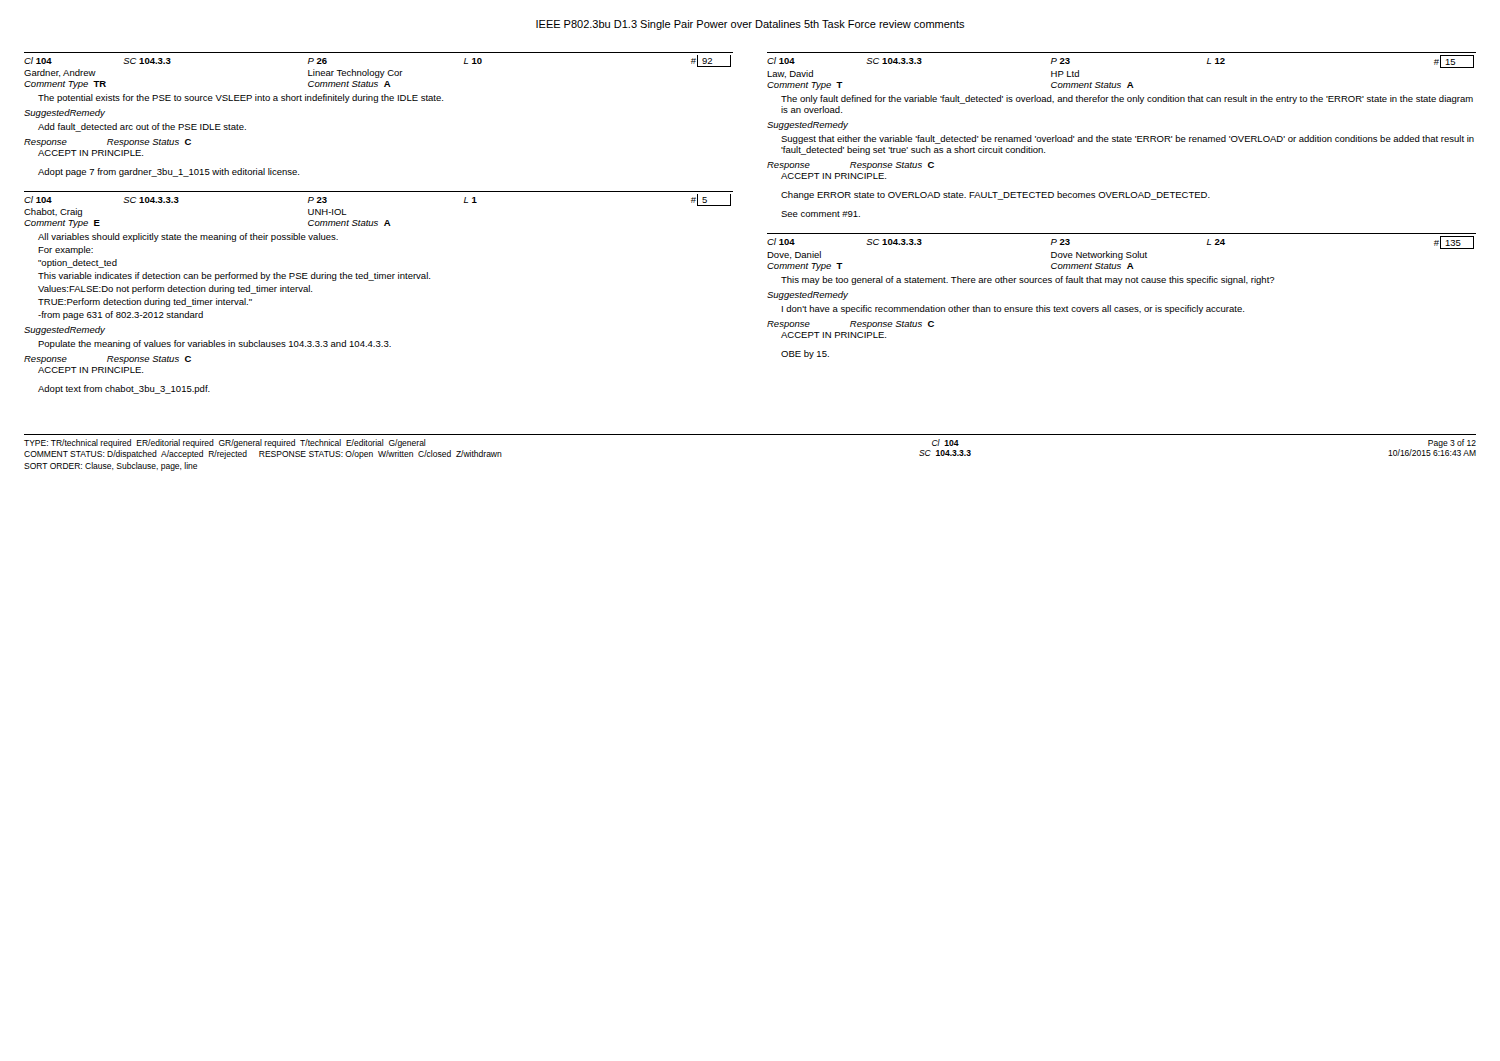IEEE P802.3bu D1.3 Single Pair Power over Datalines 5th Task Force review comments
| Cl 104 | SC 104.3.3 | P 26 | L 10 | # 92 |
| Gardner, Andrew | Linear Technology Cor |
| Comment Type TR | Comment Status A |
The potential exists for the PSE to source VSLEEP into a short indefinitely during the IDLE state.
SuggestedRemedy
Add fault_detected arc out of the PSE IDLE state.
Response
Response Status C
ACCEPT IN PRINCIPLE.
Adopt page 7 from gardner_3bu_1_1015 with editorial license.
| Cl 104 | SC 104.3.3.3 | P 23 | L 1 | # 5 |
| Chabot, Craig | UNH-IOL |
| Comment Type E | Comment Status A |
All variables should explicitly state the meaning of their possible values.
For example:
"option_detect_ted
This variable indicates if detection can be performed by the PSE during the ted_timer interval.
Values:FALSE:Do not perform detection during ted_timer interval.
TRUE:Perform detection during ted_timer interval."
-from page 631 of 802.3-2012 standard
SuggestedRemedy
Populate the meaning of values for variables in subclauses 104.3.3.3 and 104.4.3.3.
Response
Response Status C
ACCEPT IN PRINCIPLE.
Adopt text from chabot_3bu_3_1015.pdf.
| Cl 104 | SC 104.3.3.3 | P 23 | L 12 | # 15 |
| Law, David | HP Ltd |
| Comment Type T | Comment Status A |
The only fault defined for the variable 'fault_detected' is overload, and therefor the only condition that can result in the entry to the 'ERROR' state in the state diagram is an overload.
SuggestedRemedy
Suggest that either the variable 'fault_detected' be renamed 'overload' and the state 'ERROR' be renamed 'OVERLOAD' or addition conditions be added that result in 'fault_detected' being set 'true' such as a short circuit condition.
Response
Response Status C
ACCEPT IN PRINCIPLE.
Change ERROR state to OVERLOAD state. FAULT_DETECTED becomes OVERLOAD_DETECTED.
See comment #91.
| Cl 104 | SC 104.3.3.3 | P 23 | L 24 | # 135 |
| Dove, Daniel | Dove Networking Solut |
| Comment Type T | Comment Status A |
This may be too general of a statement. There are other sources of fault that may not cause this specific signal, right?
SuggestedRemedy
I don't have a specific recommendation other than to ensure this text covers all cases, or is specificly accurate.
Response
Response Status C
ACCEPT IN PRINCIPLE.
OBE by 15.
TYPE: TR/technical required ER/editorial required GR/general required T/technical E/editorial G/general
COMMENT STATUS: D/dispatched A/accepted R/rejected RESPONSE STATUS: O/open W/written C/closed Z/withdrawn
SORT ORDER: Clause, Subclause, page, line
Cl 104
SC 104.3.3.3
Page 3 of 12
10/16/2015 6:16:43 AM